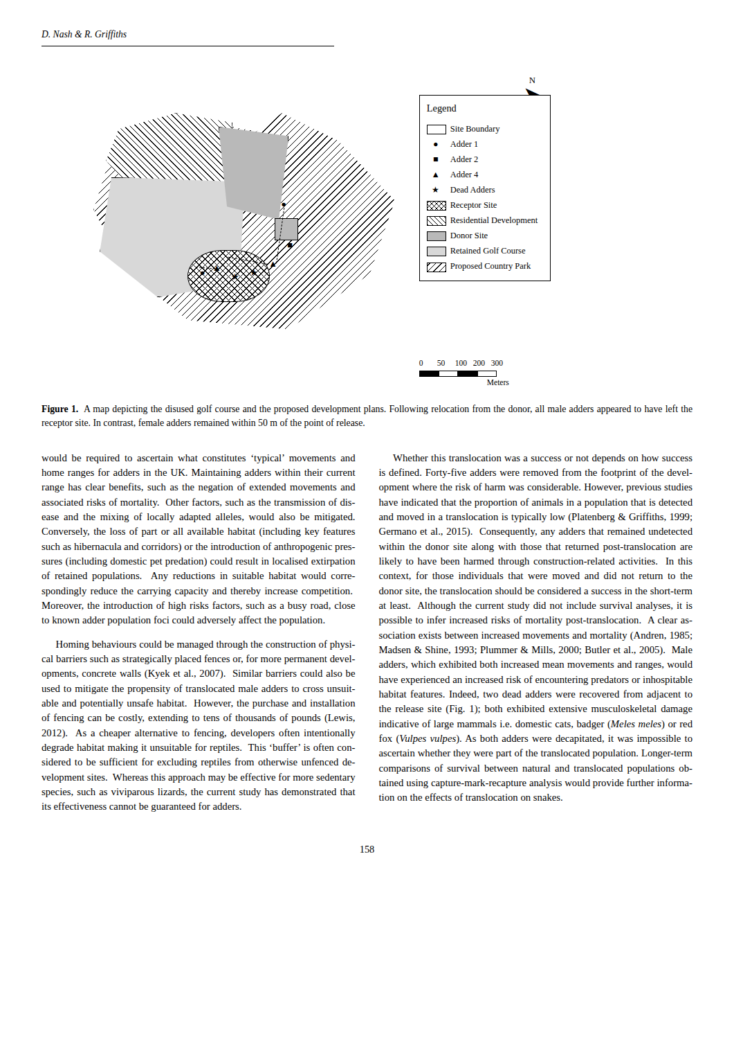D. Nash & R. Griffiths
N ➤
Legend
| | Site Boundary |
| ● | Adder 1 |
| ■ | Adder 2 |
| ▲ | Adder 4 |
| ★ | Dead Adders |
| | Receptor Site |
| | Residential Development |
| | Donor Site |
| | Retained Golf Course |
| | Proposed Country Park |
● ■ ▲ ★ ★ ▲ ●
050100200300
Meters
Figure 1. A map depicting the disused golf course and the proposed development plans. Following relocation from the donor, all male adders appeared to have left the receptor site. In contrast, female adders remained within 50 m of the point of release.
would be required to ascertain what constitutes ‘typical’ movements and home ranges for adders in the UK. Maintaining adders within their current range has clear benefits, such as the negation of extended movements and associated risks of mortality. Other factors, such as the transmission of disease and the mixing of locally adapted alleles, would also be mitigated. Conversely, the loss of part or all available habitat (including key features such as hibernacula and corridors) or the introduction of anthropogenic pressures (including domestic pet predation) could result in localised extirpation of retained populations. Any reductions in suitable habitat would correspondingly reduce the carrying capacity and thereby increase competition. Moreover, the introduction of high risks factors, such as a busy road, close to known adder population foci could adversely affect the population.
Homing behaviours could be managed through the construction of physical barriers such as strategically placed fences or, for more permanent developments, concrete walls (Kyek et al., 2007). Similar barriers could also be used to mitigate the propensity of translocated male adders to cross unsuitable and potentially unsafe habitat. However, the purchase and installation of fencing can be costly, extending to tens of thousands of pounds (Lewis, 2012). As a cheaper alternative to fencing, developers often intentionally degrade habitat making it unsuitable for reptiles. This ‘buffer’ is often considered to be sufficient for excluding reptiles from otherwise unfenced development sites. Whereas this approach may be effective for more sedentary species, such as viviparous lizards, the current study has demonstrated that its effectiveness cannot be guaranteed for adders.
Whether this translocation was a success or not depends on how success is defined. Forty-five adders were removed from the footprint of the development where the risk of harm was considerable. However, previous studies have indicated that the proportion of animals in a population that is detected and moved in a translocation is typically low (Platenberg & Griffiths, 1999; Germano et al., 2015). Consequently, any adders that remained undetected within the donor site along with those that returned post-translocation are likely to have been harmed through construction-related activities. In this context, for those individuals that were moved and did not return to the donor site, the translocation should be considered a success in the short-term at least. Although the current study did not include survival analyses, it is possible to infer increased risks of mortality post-translocation. A clear association exists between increased movements and mortality (Andren, 1985; Madsen & Shine, 1993; Plummer & Mills, 2000; Butler et al., 2005). Male adders, which exhibited both increased mean movements and ranges, would have experienced an increased risk of encountering predators or inhospitable habitat features. Indeed, two dead adders were recovered from adjacent to the release site (Fig. 1); both exhibited extensive musculoskeletal damage indicative of large mammals i.e. domestic cats, badger (Meles meles) or red fox (Vulpes vulpes). As both adders were decapitated, it was impossible to ascertain whether they were part of the translocated population. Longer-term comparisons of survival between natural and translocated populations obtained using capture-mark-recapture analysis would provide further information on the effects of translocation on snakes.
158